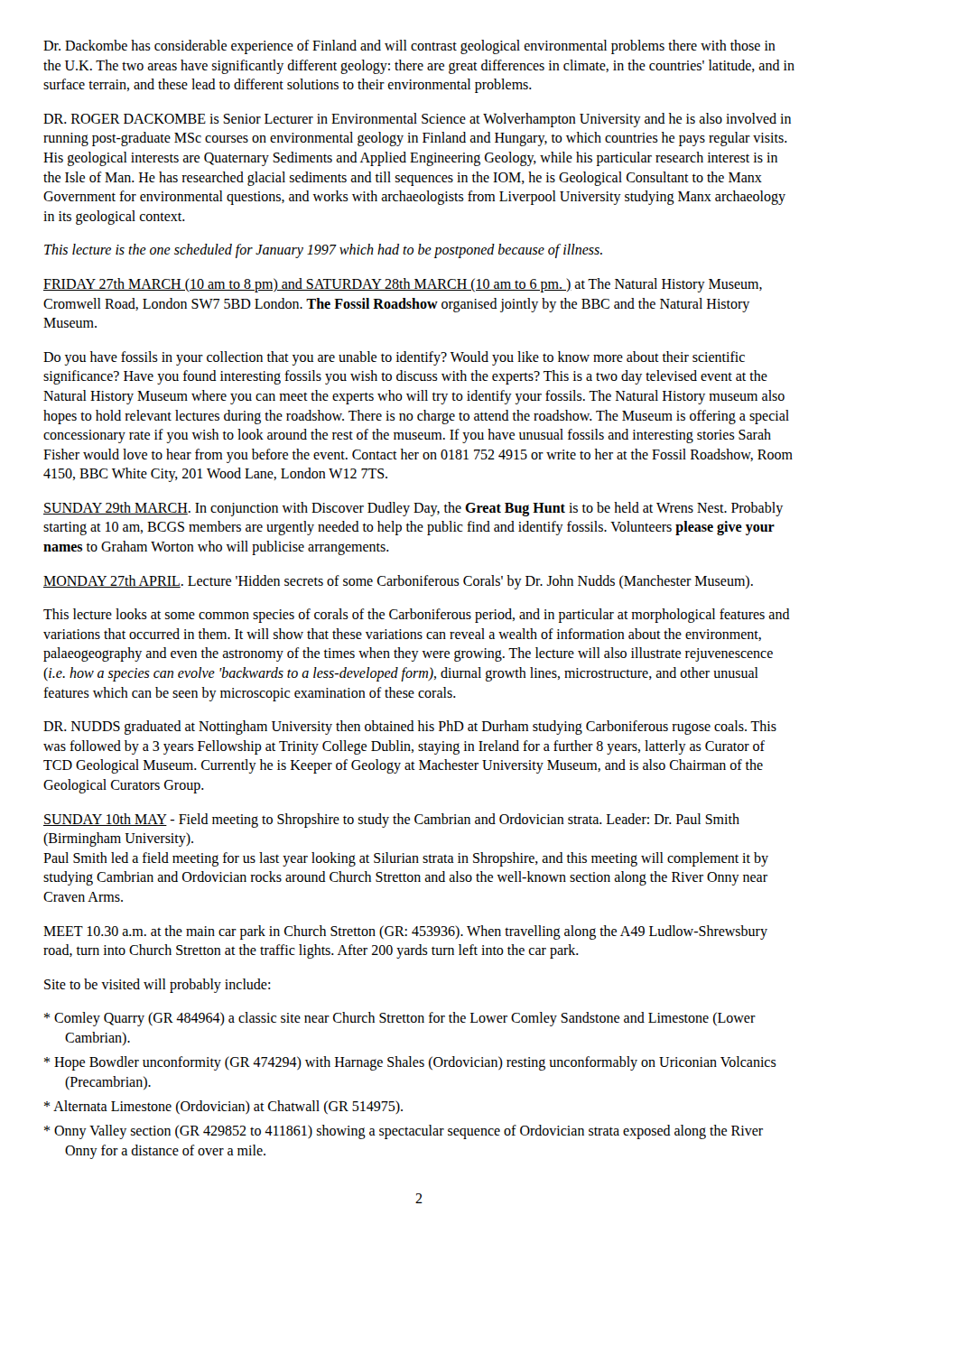Dr. Dackombe has considerable experience of Finland and will contrast geological environmental problems there with those in the U.K. The two areas have significantly different geology: there are great differences in climate, in the countries' latitude, and in surface terrain, and these lead to different solutions to their environmental problems.
DR. ROGER DACKOMBE is Senior Lecturer in Environmental Science at Wolverhampton University and he is also involved in running post-graduate MSc courses on environmental geology in Finland and Hungary, to which countries he pays regular visits. His geological interests are Quaternary Sediments and Applied Engineering Geology, while his particular research interest is in the Isle of Man. He has researched glacial sediments and till sequences in the IOM, he is Geological Consultant to the Manx Government for environmental questions, and works with archaeologists from Liverpool University studying Manx archaeology in its geological context.
This lecture is the one scheduled for January 1997 which had to be postponed because of illness.
FRIDAY 27th MARCH (10 am to 8 pm) and SATURDAY 28th MARCH (10 am to 6 pm. ) at The Natural History Museum, Cromwell Road, London SW7 5BD London. The Fossil Roadshow organised jointly by the BBC and the Natural History Museum.
Do you have fossils in your collection that you are unable to identify? Would you like to know more about their scientific significance? Have you found interesting fossils you wish to discuss with the experts? This is a two day televised event at the Natural History Museum where you can meet the experts who will try to identify your fossils. The Natural History museum also hopes to hold relevant lectures during the roadshow. There is no charge to attend the roadshow. The Museum is offering a special concessionary rate if you wish to look around the rest of the museum. If you have unusual fossils and interesting stories Sarah Fisher would love to hear from you before the event. Contact her on 0181 752 4915 or write to her at the Fossil Roadshow, Room 4150, BBC White City, 201 Wood Lane, London W12 7TS.
SUNDAY 29th MARCH. In conjunction with Discover Dudley Day, the Great Bug Hunt is to be held at Wrens Nest. Probably starting at 10 am, BCGS members are urgently needed to help the public find and identify fossils. Volunteers please give your names to Graham Worton who will publicise arrangements.
MONDAY 27th APRIL. Lecture 'Hidden secrets of some Carboniferous Corals' by Dr. John Nudds (Manchester Museum).
This lecture looks at some common species of corals of the Carboniferous period, and in particular at morphological features and variations that occurred in them. It will show that these variations can reveal a wealth of information about the environment, palaeogeography and even the astronomy of the times when they were growing. The lecture will also illustrate rejuvenescence (i.e. how a species can evolve 'backwards to a less-developed form), diurnal growth lines, microstructure, and other unusual features which can be seen by microscopic examination of these corals.
DR. NUDDS graduated at Nottingham University then obtained his PhD at Durham studying Carboniferous rugose coals. This was followed by a 3 years Fellowship at Trinity College Dublin, staying in Ireland for a further 8 years, latterly as Curator of TCD Geological Museum. Currently he is Keeper of Geology at Machester University Museum, and is also Chairman of the Geological Curators Group.
SUNDAY 10th MAY - Field meeting to Shropshire to study the Cambrian and Ordovician strata. Leader: Dr. Paul Smith (Birmingham University).
Paul Smith led a field meeting for us last year looking at Silurian strata in Shropshire, and this meeting will complement it by studying Cambrian and Ordovician rocks around Church Stretton and also the well-known section along the River Onny near Craven Arms.
MEET 10.30 a.m. at the main car park in Church Stretton (GR: 453936). When travelling along the A49 Ludlow-Shrewsbury road, turn into Church Stretton at the traffic lights. After 200 yards turn left into the car park.
Site to be visited will probably include:
Comley Quarry (GR 484964) a classic site near Church Stretton for the Lower Comley Sandstone and Limestone (Lower Cambrian).
Hope Bowdler unconformity (GR 474294) with Harnage Shales (Ordovician) resting unconformably on Uriconian Volcanics (Precambrian).
Alternata Limestone (Ordovician) at Chatwall (GR 514975).
Onny Valley section (GR 429852 to 411861) showing a spectacular sequence of Ordovician strata exposed along the River Onny for a distance of over a mile.
2